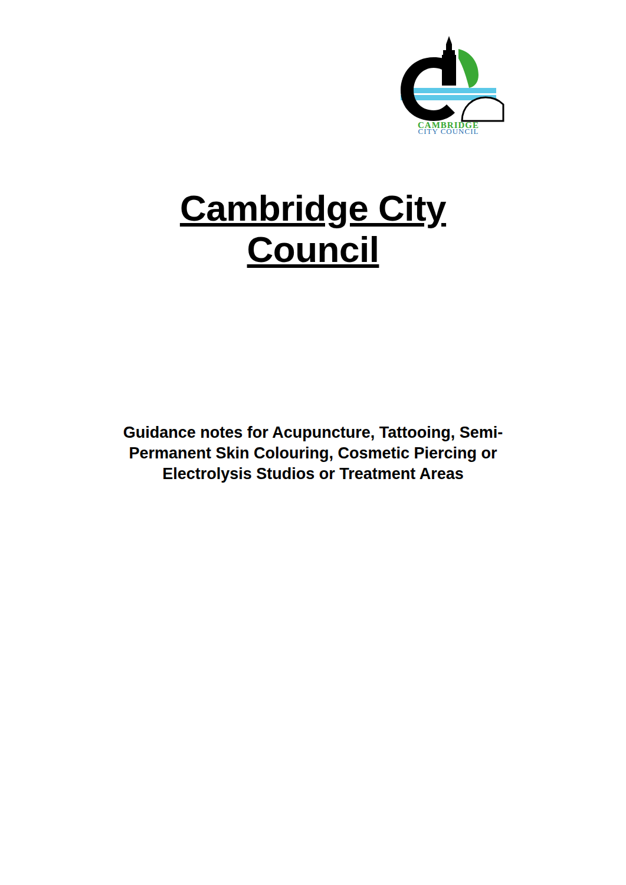CAMBRIDGE CITY COUNCIL
Cambridge City Council
Guidance notes for Acupuncture, Tattooing, Semi-Permanent Skin Colouring, Cosmetic Piercing or Electrolysis Studios or Treatment Areas